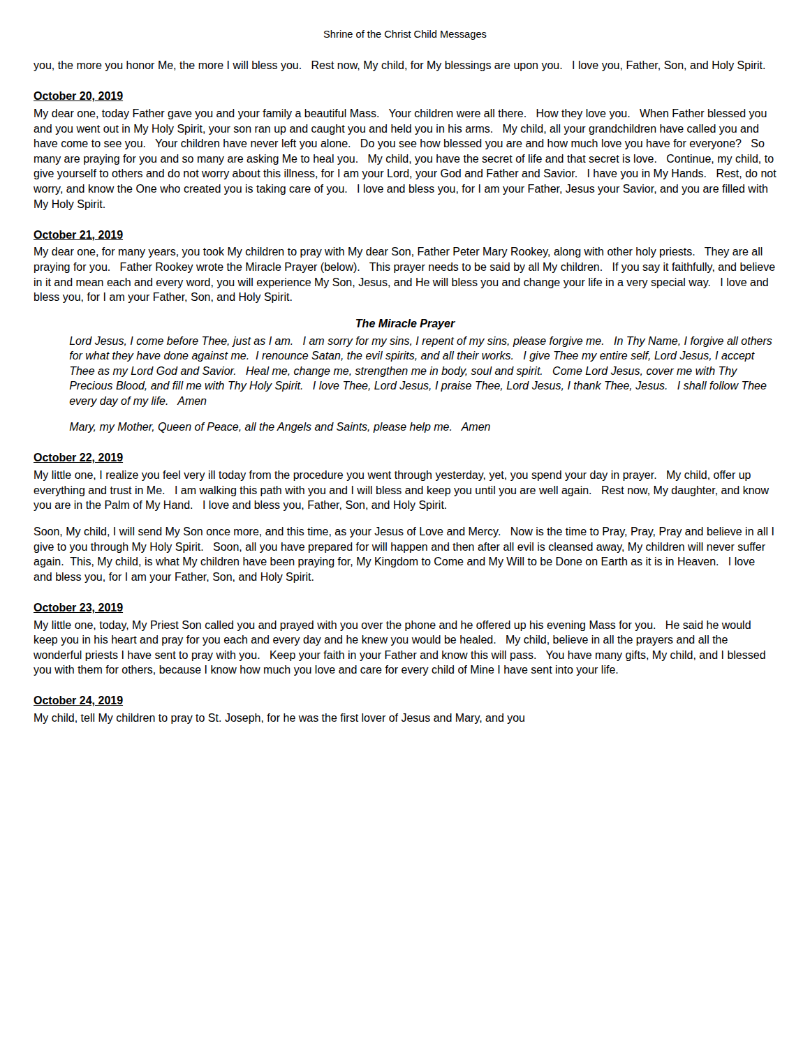Shrine of the Christ Child Messages
you, the more you honor Me, the more I will bless you. Rest now, My child, for My blessings are upon you. I love you, Father, Son, and Holy Spirit.
October 20, 2019
My dear one, today Father gave you and your family a beautiful Mass. Your children were all there. How they love you. When Father blessed you and you went out in My Holy Spirit, your son ran up and caught you and held you in his arms. My child, all your grandchildren have called you and have come to see you. Your children have never left you alone. Do you see how blessed you are and how much love you have for everyone? So many are praying for you and so many are asking Me to heal you. My child, you have the secret of life and that secret is love. Continue, my child, to give yourself to others and do not worry about this illness, for I am your Lord, your God and Father and Savior. I have you in My Hands. Rest, do not worry, and know the One who created you is taking care of you. I love and bless you, for I am your Father, Jesus your Savior, and you are filled with My Holy Spirit.
October 21, 2019
My dear one, for many years, you took My children to pray with My dear Son, Father Peter Mary Rookey, along with other holy priests. They are all praying for you. Father Rookey wrote the Miracle Prayer (below). This prayer needs to be said by all My children. If you say it faithfully, and believe in it and mean each and every word, you will experience My Son, Jesus, and He will bless you and change your life in a very special way. I love and bless you, for I am your Father, Son, and Holy Spirit.
The Miracle Prayer
Lord Jesus, I come before Thee, just as I am. I am sorry for my sins, I repent of my sins, please forgive me. In Thy Name, I forgive all others for what they have done against me. I renounce Satan, the evil spirits, and all their works. I give Thee my entire self, Lord Jesus, I accept Thee as my Lord God and Savior. Heal me, change me, strengthen me in body, soul and spirit. Come Lord Jesus, cover me with Thy Precious Blood, and fill me with Thy Holy Spirit. I love Thee, Lord Jesus, I praise Thee, Lord Jesus, I thank Thee, Jesus. I shall follow Thee every day of my life. Amen
Mary, my Mother, Queen of Peace, all the Angels and Saints, please help me. Amen
October 22, 2019
My little one, I realize you feel very ill today from the procedure you went through yesterday, yet, you spend your day in prayer. My child, offer up everything and trust in Me. I am walking this path with you and I will bless and keep you until you are well again. Rest now, My daughter, and know you are in the Palm of My Hand. I love and bless you, Father, Son, and Holy Spirit.
Soon, My child, I will send My Son once more, and this time, as your Jesus of Love and Mercy. Now is the time to Pray, Pray, Pray and believe in all I give to you through My Holy Spirit. Soon, all you have prepared for will happen and then after all evil is cleansed away, My children will never suffer again. This, My child, is what My children have been praying for, My Kingdom to Come and My Will to be Done on Earth as it is in Heaven. I love and bless you, for I am your Father, Son, and Holy Spirit.
October 23, 2019
My little one, today, My Priest Son called you and prayed with you over the phone and he offered up his evening Mass for you. He said he would keep you in his heart and pray for you each and every day and he knew you would be healed. My child, believe in all the prayers and all the wonderful priests I have sent to pray with you. Keep your faith in your Father and know this will pass. You have many gifts, My child, and I blessed you with them for others, because I know how much you love and care for every child of Mine I have sent into your life.
October 24, 2019
My child, tell My children to pray to St. Joseph, for he was the first lover of Jesus and Mary, and you